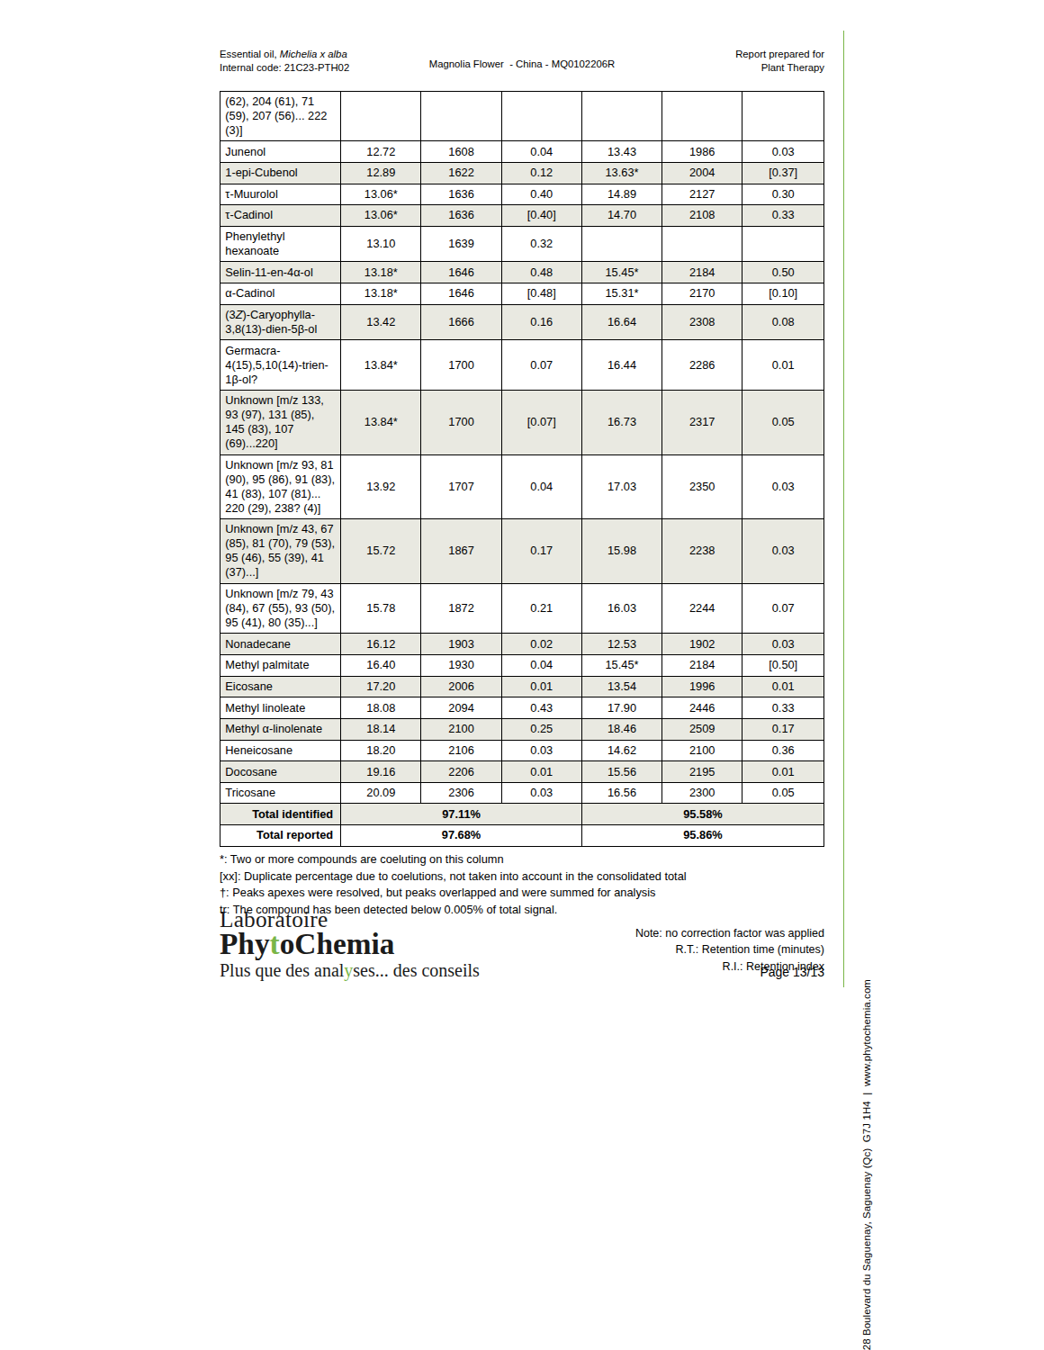528 Boulevard du Saguenay, Saguenay (Qc) G7J 1H4 | www.phytochemia.com
Essential oil, Michelia x alba
Internal code: 21C23-PTH02
Magnolia Flower - China - MQ0102206R
Report prepared for
Plant Therapy
| (62), 204 (61), 71 (59), 207 (56)... 222 (3)] | | | | | | |
| Junenol | 12.72 | 1608 | 0.04 | 13.43 | 1986 | 0.03 |
| 1-epi-Cubenol | 12.89 | 1622 | 0.12 | 13.63* | 2004 | [0.37] |
| τ-Muurolol | 13.06* | 1636 | 0.40 | 14.89 | 2127 | 0.30 |
| τ-Cadinol | 13.06* | 1636 | [0.40] | 14.70 | 2108 | 0.33 |
| Phenylethyl hexanoate | 13.10 | 1639 | 0.32 | | | |
| Selin-11-en-4α-ol | 13.18* | 1646 | 0.48 | 15.45* | 2184 | 0.50 |
| α-Cadinol | 13.18* | 1646 | [0.48] | 15.31* | 2170 | [0.10] |
| (3 Z )-Caryophylla-3,8(13)-dien-5β-ol | 13.42 | 1666 | 0.16 | 16.64 | 2308 | 0.08 |
| Germacra-4(15),5,10(14)-trien-1β-ol? | 13.84* | 1700 | 0.07 | 16.44 | 2286 | 0.01 |
| Unknown [m/z 133, 93 (97), 131 (85), 145 (83), 107 (69)...220] | 13.84* | 1700 | [0.07] | 16.73 | 2317 | 0.05 |
| Unknown [m/z 93, 81 (90), 95 (86), 91 (83), 41 (83), 107 (81)... 220 (29), 238? (4)] | 13.92 | 1707 | 0.04 | 17.03 | 2350 | 0.03 |
| Unknown [m/z 43, 67 (85), 81 (70), 79 (53), 95 (46), 55 (39), 41 (37)...] | 15.72 | 1867 | 0.17 | 15.98 | 2238 | 0.03 |
| Unknown [m/z 79, 43 (84), 67 (55), 93 (50), 95 (41), 80 (35)...] | 15.78 | 1872 | 0.21 | 16.03 | 2244 | 0.07 |
| Nonadecane | 16.12 | 1903 | 0.02 | 12.53 | 1902 | 0.03 |
| Methyl palmitate | 16.40 | 1930 | 0.04 | 15.45* | 2184 | [0.50] |
| Eicosane | 17.20 | 2006 | 0.01 | 13.54 | 1996 | 0.01 |
| Methyl linoleate | 18.08 | 2094 | 0.43 | 17.90 | 2446 | 0.33 |
| Methyl α-linolenate | 18.14 | 2100 | 0.25 | 18.46 | 2509 | 0.17 |
| Heneicosane | 18.20 | 2106 | 0.03 | 14.62 | 2100 | 0.36 |
| Docosane | 19.16 | 2206 | 0.01 | 15.56 | 2195 | 0.01 |
| Tricosane | 20.09 | 2306 | 0.03 | 16.56 | 2300 | 0.05 |
| Total identified | 97.11% | 95.58% |
| Total reported | 97.68% | 95.86% |
*: Two or more compounds are coeluting on this column
[xx]: Duplicate percentage due to coelutions, not taken into account in the consolidated total
†: Peaks apexes were resolved, but peaks overlapped and were summed for analysis
tr: The compound has been detected below 0.005% of total signal.
Note: no correction factor was applied
R.T.: Retention time (minutes)
R.I.: Retention index
Laboratoire
PhytoChemia
Plus que des analyses... des conseils
Page 13/13